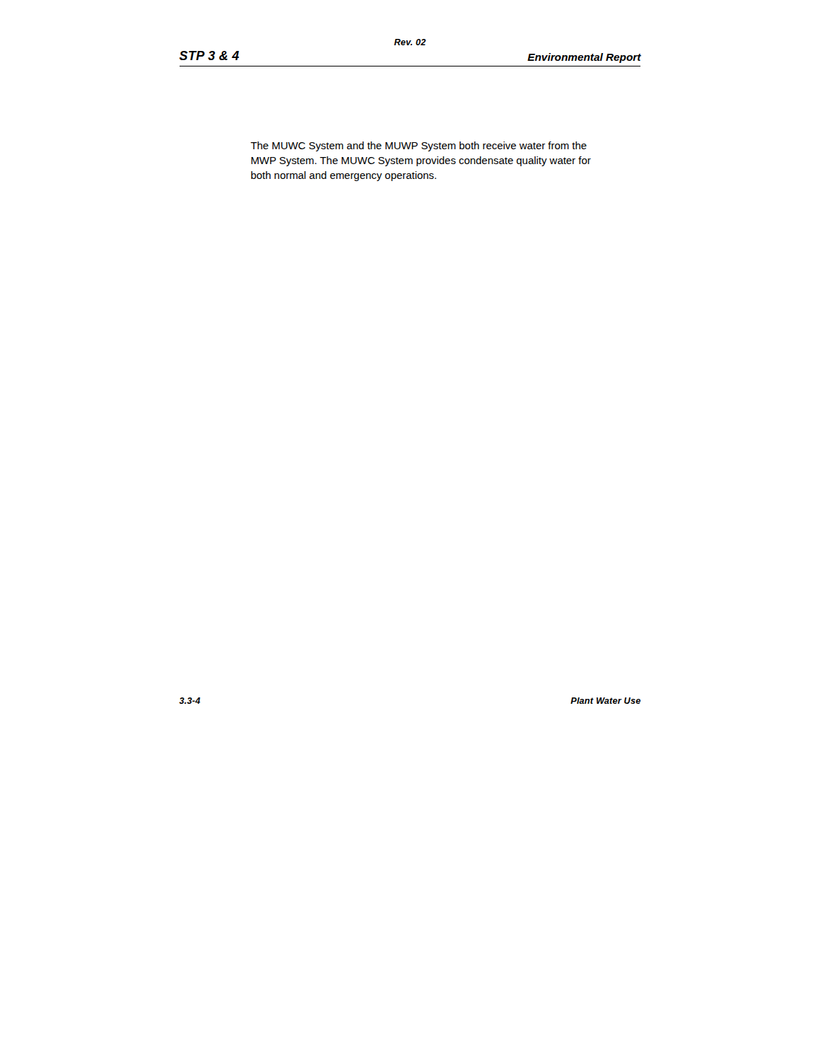Rev. 02
STP 3 & 4
Environmental Report
The MUWC System and the MUWP System both receive water from the MWP System. The MUWC System provides condensate quality water for both normal and emergency operations.
3.3-4
Plant Water Use